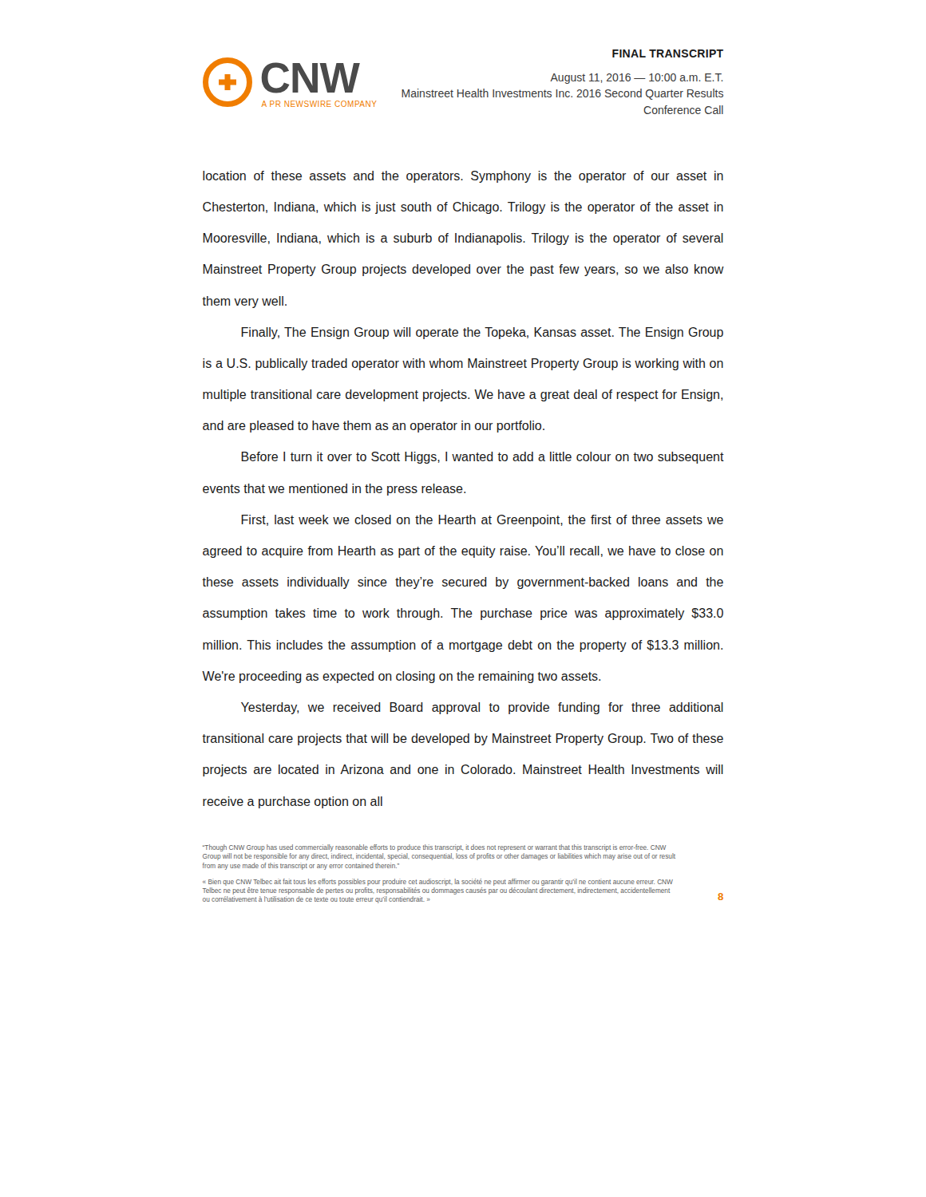CNW A PR NEWSWIRE COMPANY
FINAL TRANSCRIPT
August 11, 2016 — 10:00 a.m. E.T.
Mainstreet Health Investments Inc. 2016 Second Quarter Results
Conference Call
location of these assets and the operators. Symphony is the operator of our asset in Chesterton, Indiana, which is just south of Chicago. Trilogy is the operator of the asset in Mooresville, Indiana, which is a suburb of Indianapolis. Trilogy is the operator of several Mainstreet Property Group projects developed over the past few years, so we also know them very well.
Finally, The Ensign Group will operate the Topeka, Kansas asset. The Ensign Group is a U.S. publically traded operator with whom Mainstreet Property Group is working with on multiple transitional care development projects. We have a great deal of respect for Ensign, and are pleased to have them as an operator in our portfolio.
Before I turn it over to Scott Higgs, I wanted to add a little colour on two subsequent events that we mentioned in the press release.
First, last week we closed on the Hearth at Greenpoint, the first of three assets we agreed to acquire from Hearth as part of the equity raise. You’ll recall, we have to close on these assets individually since they’re secured by government-backed loans and the assumption takes time to work through. The purchase price was approximately $33.0 million. This includes the assumption of a mortgage debt on the property of $13.3 million. We're proceeding as expected on closing on the remaining two assets.
Yesterday, we received Board approval to provide funding for three additional transitional care projects that will be developed by Mainstreet Property Group. Two of these projects are located in Arizona and one in Colorado. Mainstreet Health Investments will receive a purchase option on all
“Though CNW Group has used commercially reasonable efforts to produce this transcript, it does not represent or warrant that this transcript is error-free. CNW Group will not be responsible for any direct, indirect, incidental, special, consequential, loss of profits or other damages or liabilities which may arise out of or result from any use made of this transcript or any error contained therein.”
« Bien que CNW Telbec ait fait tous les efforts possibles pour produire cet audioscript, la société ne peut affirmer ou garantir qu’il ne contient aucune erreur. CNW Telbec ne peut être tenue responsable de pertes ou profits, responsabilités ou dommages causés par ou découlant directement, indirectement, accidentellement ou corrélativement à l’utilisation de ce texte ou toute erreur qu’il contiendrait. »
8